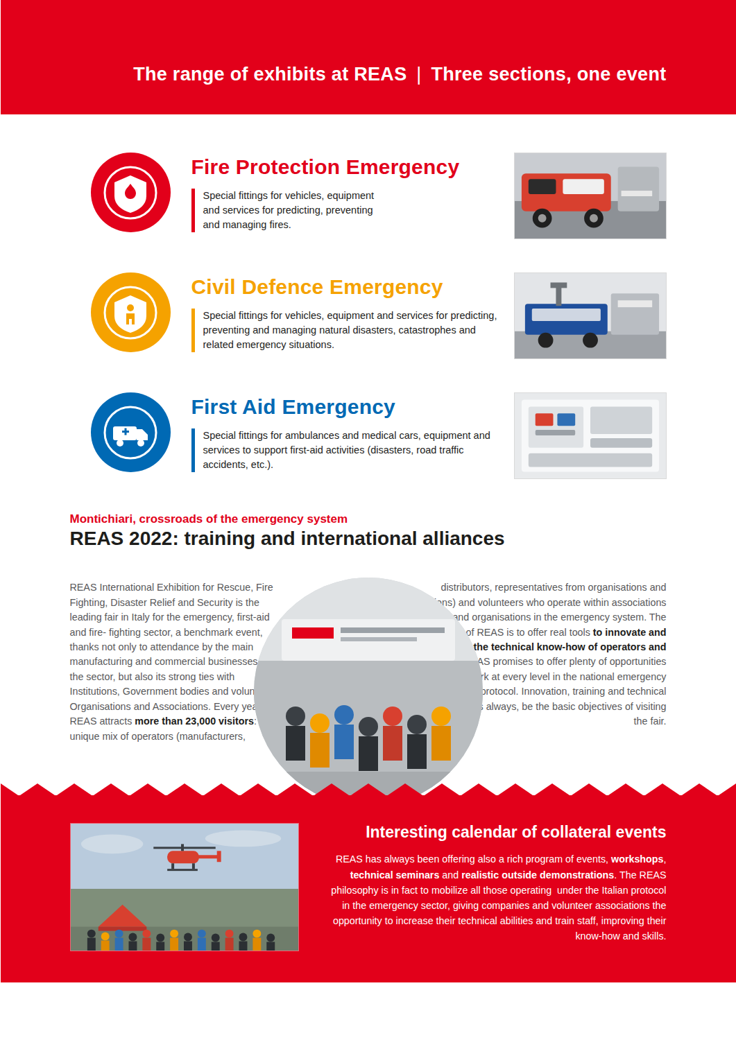The range of exhibits at REAS | Three sections, one event
Fire Protection Emergency
Special fittings for vehicles, equipment
and services for predicting, preventing
and managing fires.
Civil Defence Emergency
Special fittings for vehicles, equipment and services for predicting, preventing and managing natural disasters, catastrophes and related emergency situations.
First Aid Emergency
Special fittings for ambulances and medical cars, equipment and services to support first-aid activities (disasters, road traffic accidents, etc.).
Montichiari, crossroads of the emergency system
REAS 2022: training and international alliances
REAS International Exhibition for Rescue, Fire Fighting, Disaster Relief and Security is the leading fair in Italy for the emergency, first-aid and fire- fighting sector, a benchmark event, thanks not only to attendance by the main manufacturing and commercial businesses in the sector, but also its strong ties with Institutions, Government bodies and voluntary Organisations and Associations. Every year REAS attracts more than 23,000 visitors: a unique mix of operators (manufacturers,
distributors, representatives from organisations and institutions) and volunteers who operate within associations and organisations in the emergency system. The philosophy of REAS is to offer real tools to innovate and develop the technical know-how of operators and volunteers. REAS promises to offer plenty of opportunities to those who work at every level in the national emergency management protocol. Innovation, training and technical updating will, as always, be the basic objectives of visiting the fair.
Interesting calendar of collateral events
REAS has always been offering also a rich program of events, workshops, technical seminars and realistic outside demonstrations. The REAS philosophy is in fact to mobilize all those operating under the Italian protocol in the emergency sector, giving companies and volunteer associations the opportunity to increase their technical abilities and train staff, improving their know-how and skills.